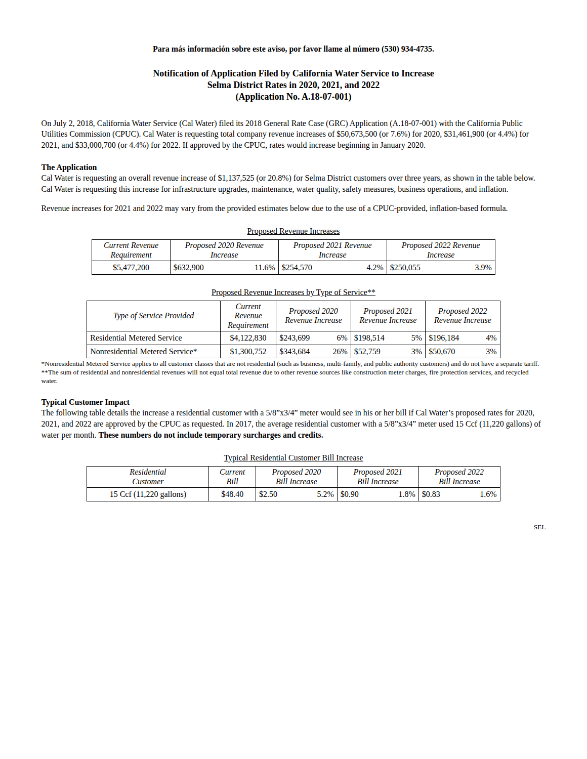Para más información sobre este aviso, por favor llame al número (530) 934-4735.
Notification of Application Filed by California Water Service to Increase
Selma District Rates in 2020, 2021, and 2022
(Application No. A.18-07-001)
On July 2, 2018, California Water Service (Cal Water) filed its 2018 General Rate Case (GRC) Application (A.18-07-001) with the California Public Utilities Commission (CPUC). Cal Water is requesting total company revenue increases of $50,673,500 (or 7.6%) for 2020, $31,461,900 (or 4.4%) for 2021, and $33,000,700 (or 4.4%) for 2022. If approved by the CPUC, rates would increase beginning in January 2020.
The Application
Cal Water is requesting an overall revenue increase of $1,137,525 (or 20.8%) for Selma District customers over three years, as shown in the table below. Cal Water is requesting this increase for infrastructure upgrades, maintenance, water quality, safety measures, business operations, and inflation.
Revenue increases for 2021 and 2022 may vary from the provided estimates below due to the use of a CPUC-provided, inflation-based formula.
Proposed Revenue Increases
| Current Revenue Requirement | Proposed 2020 Revenue Increase | Proposed 2021 Revenue Increase | Proposed 2022 Revenue Increase |
| --- | --- | --- | --- |
| $5,477,200 | $632,900 11.6% | $254,570 4.2% | $250,055 3.9% |
Proposed Revenue Increases by Type of Service**
| Type of Service Provided | Current Revenue Requirement | Proposed 2020 Revenue Increase | Proposed 2021 Revenue Increase | Proposed 2022 Revenue Increase |
| --- | --- | --- | --- | --- |
| Residential Metered Service | $4,122,830 | $243,699 6% | $198,514 5% | $196,184 4% |
| Nonresidential Metered Service* | $1,300,752 | $343,684 26% | $52,759 3% | $50,670 3% |
*Nonresidential Metered Service applies to all customer classes that are not residential (such as business, multi-family, and public authority customers) and do not have a separate tariff. **The sum of residential and nonresidential revenues will not equal total revenue due to other revenue sources like construction meter charges, fire protection services, and recycled water.
Typical Customer Impact
The following table details the increase a residential customer with a 5/8”x3/4” meter would see in his or her bill if Cal Water’s proposed rates for 2020, 2021, and 2022 are approved by the CPUC as requested. In 2017, the average residential customer with a 5/8”x3/4” meter used 15 Ccf (11,220 gallons) of water per month. These numbers do not include temporary surcharges and credits.
Typical Residential Customer Bill Increase
| Residential Customer | Current Bill | Proposed 2020 Bill Increase | Proposed 2021 Bill Increase | Proposed 2022 Bill Increase |
| --- | --- | --- | --- | --- |
| 15 Ccf (11,220 gallons) | $48.40 | $2.50 5.2% | $0.90 1.8% | $0.83 1.6% |
SEL